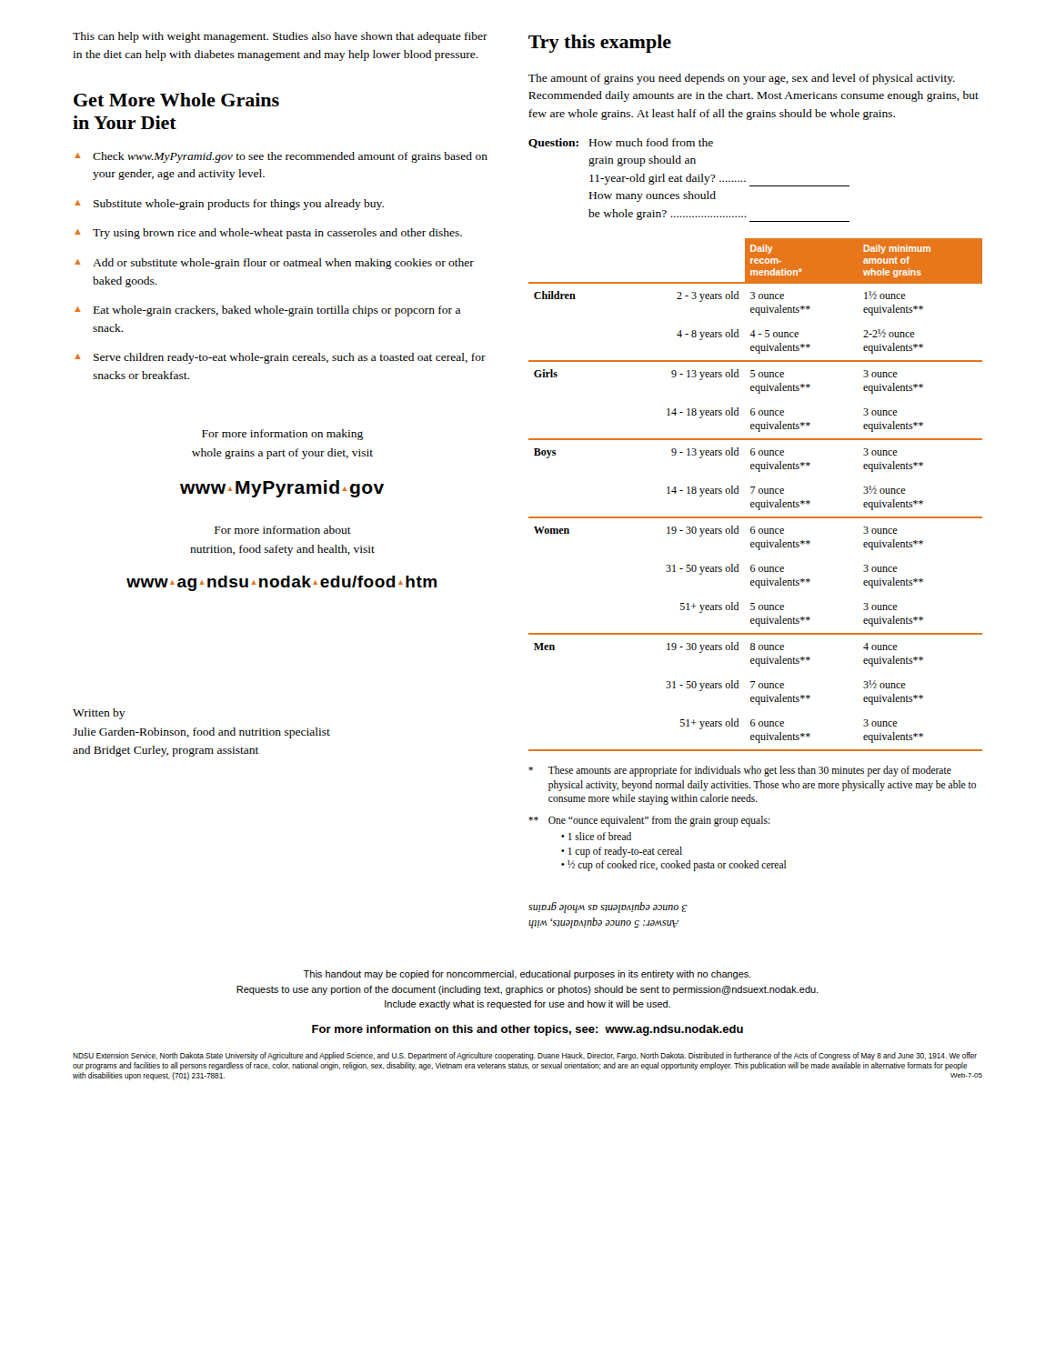This can help with weight management. Studies also have shown that adequate fiber in the diet can help with diabetes management and may help lower blood pressure.
Get More Whole Grains
in Your Diet
Check www.MyPyramid.gov to see the recommended amount of grains based on your gender, age and activity level.
Substitute whole-grain products for things you already buy.
Try using brown rice and whole-wheat pasta in casseroles and other dishes.
Add or substitute whole-grain flour or oatmeal when making cookies or other baked goods.
Eat whole-grain crackers, baked whole-grain tortilla chips or popcorn for a snack.
Serve children ready-to-eat whole-grain cereals, such as a toasted oat cereal, for snacks or breakfast.
For more information on making
whole grains a part of your diet, visit
www▲MyPyramid▲gov
For more information about
nutrition, food safety and health, visit
www▲ag▲ndsu▲nodak▲edu/food▲htm
Written by
Julie Garden-Robinson, food and nutrition specialist
and Bridget Curley, program assistant
Try this example
The amount of grains you need depends on your age, sex and level of physical activity. Recommended daily amounts are in the chart. Most Americans consume enough grains, but few are whole grains. At least half of all the grains should be whole grains.
Question:
How much food from the
grain group should an
11-year-old girl eat daily? .........
How many ounces should
be whole grain? .........................
| | | Daily recom- mendation* | Daily minimum amount of whole grains |
| --- | --- | --- | --- |
| Children | 2 - 3 years old | 3 ounce equivalents** | 1½ ounce equivalents** |
| | 4 - 8 years old | 4 - 5 ounce equivalents** | 2-2½ ounce equivalents** |
| Girls | 9 - 13 years old | 5 ounce equivalents** | 3 ounce equivalents** |
| | 14 - 18 years old | 6 ounce equivalents** | 3 ounce equivalents** |
| Boys | 9 - 13 years old | 6 ounce equivalents** | 3 ounce equivalents** |
| | 14 - 18 years old | 7 ounce equivalents** | 3½ ounce equivalents** |
| Women | 19 - 30 years old | 6 ounce equivalents** | 3 ounce equivalents** |
| | 31 - 50 years old | 6 ounce equivalents** | 3 ounce equivalents** |
| | 51+ years old | 5 ounce equivalents** | 3 ounce equivalents** |
| Men | 19 - 30 years old | 8 ounce equivalents** | 4 ounce equivalents** |
| | 31 - 50 years old | 7 ounce equivalents** | 3½ ounce equivalents** |
| | 51+ years old | 6 ounce equivalents** | 3 ounce equivalents** |
*
These amounts are appropriate for individuals who get less than 30 minutes per day of moderate physical activity, beyond normal daily activities. Those who are more physically active may be able to consume more while staying within calorie needs.
**
One “ounce equivalent” from the grain group equals:
1 slice of bread
1 cup of ready-to-eat cereal
½ cup of cooked rice, cooked pasta or cooked cereal
Answer: 5 ounce equivalents, with
3 ounce equivalents as whole grains
This handout may be copied for noncommercial, educational purposes in its entirety with no changes.
Requests to use any portion of the document (including text, graphics or photos) should be sent to permission@ndsuext.nodak.edu.
Include exactly what is requested for use and how it will be used.
For more information on this and other topics, see: www.ag.ndsu.nodak.edu
NDSU Extension Service, North Dakota State University of Agriculture and Applied Science, and U.S. Department of Agriculture cooperating. Duane Hauck, Director, Fargo, North Dakota. Distributed in furtherance of the Acts of Congress of May 8 and June 30, 1914. We offer our programs and facilities to all persons regardless of race, color, national origin, religion, sex, disability, age, Vietnam era veterans status, or sexual orientation; and are an equal opportunity employer. This publication will be made available in alternative formats for people with disabilities upon request, (701) 231-7881. Web-7-05